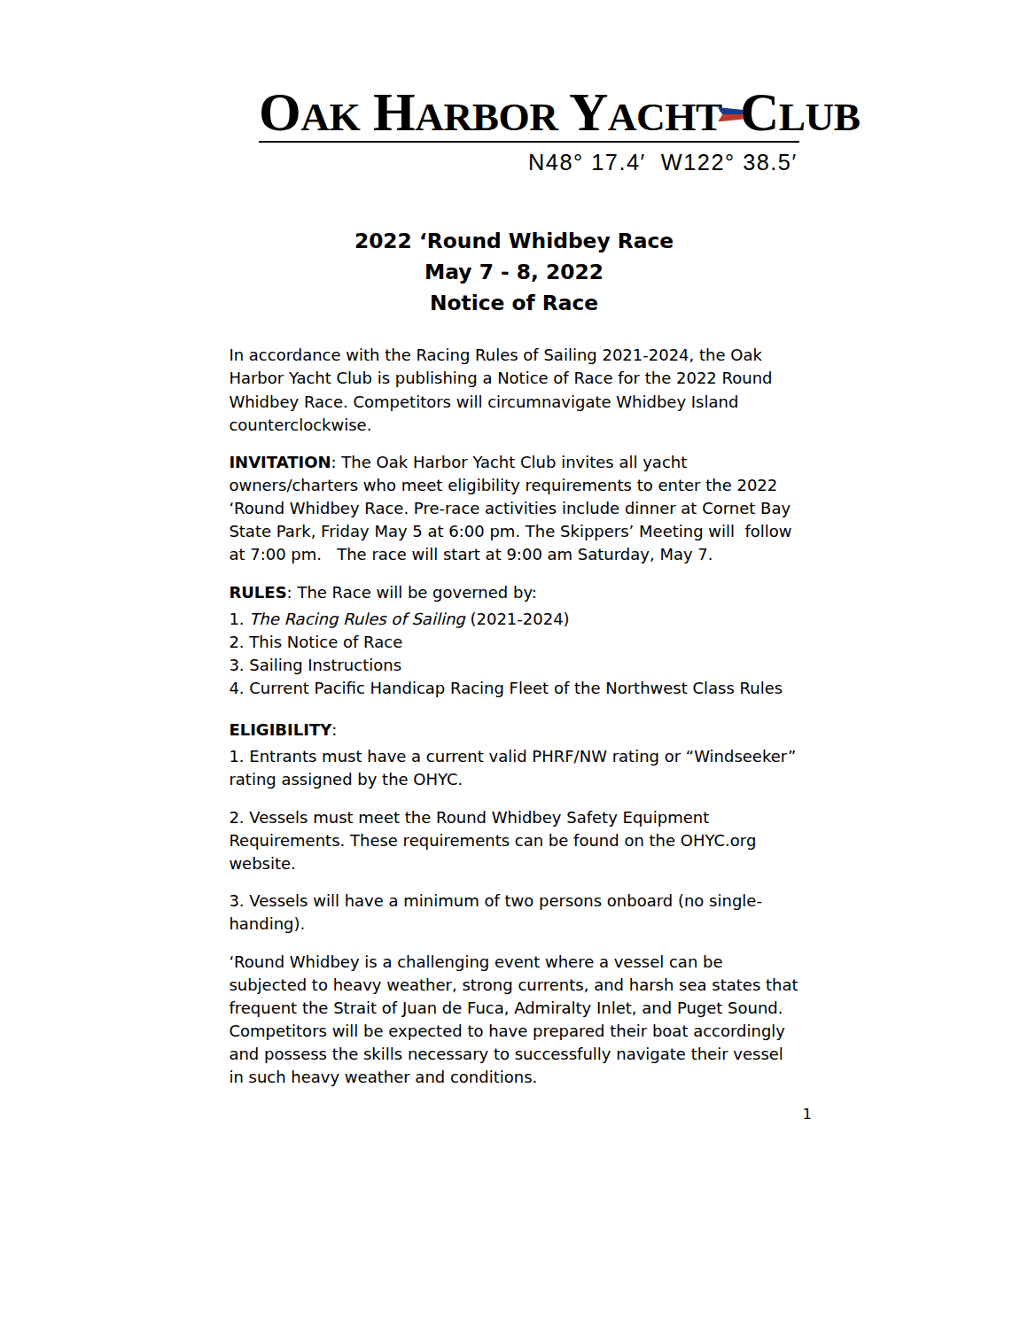OAK HARBOR YACHT CLUB
N48° 17.4′ W122° 38.5′
2022 ‘Round Whidbey Race May 7 - 8, 2022 Notice of Race
In accordance with the Racing Rules of Sailing 2021-2024, the Oak Harbor Yacht Club is publishing a Notice of Race for the 2022 Round Whidbey Race. Competitors will circumnavigate Whidbey Island counterclockwise.
INVITATION: The Oak Harbor Yacht Club invites all yacht owners/charters who meet eligibility requirements to enter the 2022 ‘Round Whidbey Race. Pre-race activities include dinner at Cornet Bay State Park, Friday May 5 at 6:00 pm. The Skippers’ Meeting will follow at 7:00 pm. The race will start at 9:00 am Saturday, May 7.
RULES: The Race will be governed by:
1. The Racing Rules of Sailing (2021-2024)
2. This Notice of Race
3. Sailing Instructions
4. Current Pacific Handicap Racing Fleet of the Northwest Class Rules
ELIGIBILITY:
1. Entrants must have a current valid PHRF/NW rating or “Windseeker” rating assigned by the OHYC.
2. Vessels must meet the Round Whidbey Safety Equipment Requirements. These requirements can be found on the OHYC.org website.
3. Vessels will have a minimum of two persons onboard (no single-handing).
‘Round Whidbey is a challenging event where a vessel can be subjected to heavy weather, strong currents, and harsh sea states that frequent the Strait of Juan de Fuca, Admiralty Inlet, and Puget Sound. Competitors will be expected to have prepared their boat accordingly and possess the skills necessary to successfully navigate their vessel in such heavy weather and conditions.
1